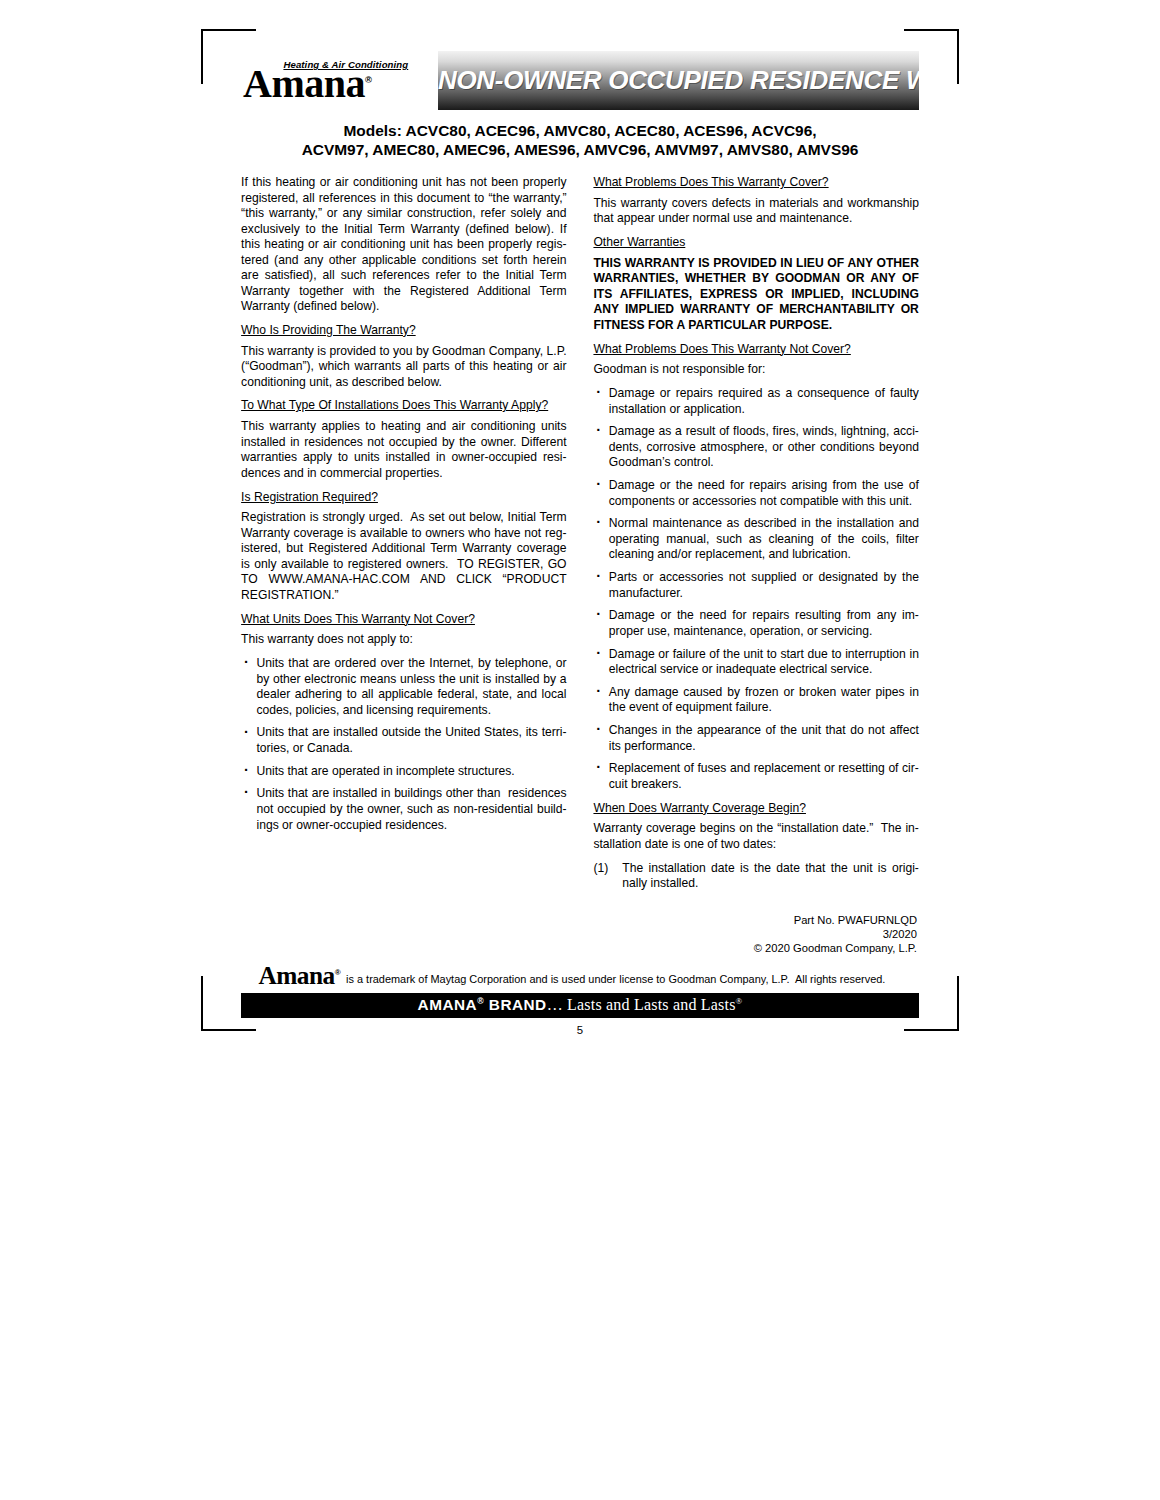Heating & Air Conditioning
Amana®
NON-OWNER OCCUPIED RESIDENCE WARRANTY
Models: ACVC80, ACEC96, AMVC80, ACEC80, ACES96, ACVC96,
ACVM97, AMEC80, AMEC96, AMES96, AMVC96, AMVM97, AMVS80, AMVS96
If this heating or air conditioning unit has not been properly registered, all references in this document to “the warranty,” “this warranty,” or any similar construction, refer solely and exclusively to the Initial Term Warranty (defined below). If this heating or air conditioning unit has been properly registered (and any other applicable conditions set forth herein are satisfied), all such references refer to the Initial Term Warranty together with the Registered Additional Term Warranty (defined below).
Who Is Providing The Warranty?
This warranty is provided to you by Goodman Company, L.P. (“Goodman”), which warrants all parts of this heating or air conditioning unit, as described below.
To What Type Of Installations Does This Warranty Apply?
This warranty applies to heating and air conditioning units installed in residences not occupied by the owner. Different warranties apply to units installed in owner-occupied residences and in commercial properties.
Is Registration Required?
Registration is strongly urged. As set out below, Initial Term Warranty coverage is available to owners who have not registered, but Registered Additional Term Warranty coverage is only available to registered owners. TO REGISTER, GO TO WWW.AMANA-HAC.COM AND CLICK “PRODUCT REGISTRATION.”
What Units Does This Warranty Not Cover?
This warranty does not apply to:
Units that are ordered over the Internet, by telephone, or by other electronic means unless the unit is installed by a dealer adhering to all applicable federal, state, and local codes, policies, and licensing requirements.
Units that are installed outside the United States, its territories, or Canada.
Units that are operated in incomplete structures.
Units that are installed in buildings other than residences not occupied by the owner, such as non-residential buildings or owner-occupied residences.
What Problems Does This Warranty Cover?
This warranty covers defects in materials and workmanship that appear under normal use and maintenance.
Other Warranties
THIS WARRANTY IS PROVIDED IN LIEU OF ANY OTHER WARRANTIES, WHETHER BY GOODMAN OR ANY OF ITS AFFILIATES, EXPRESS OR IMPLIED, INCLUDING ANY IMPLIED WARRANTY OF MERCHANTABILITY OR FITNESS FOR A PARTICULAR PURPOSE.
What Problems Does This Warranty Not Cover?
Goodman is not responsible for:
Damage or repairs required as a consequence of faulty installation or application.
Damage as a result of floods, fires, winds, lightning, accidents, corrosive atmosphere, or other conditions beyond Goodman’s control.
Damage or the need for repairs arising from the use of components or accessories not compatible with this unit.
Normal maintenance as described in the installation and operating manual, such as cleaning of the coils, filter cleaning and/or replacement, and lubrication.
Parts or accessories not supplied or designated by the manufacturer.
Damage or the need for repairs resulting from any improper use, maintenance, operation, or servicing.
Damage or failure of the unit to start due to interruption in electrical service or inadequate electrical service.
Any damage caused by frozen or broken water pipes in the event of equipment failure.
Changes in the appearance of the unit that do not affect its performance.
Replacement of fuses and replacement or resetting of circuit breakers.
When Does Warranty Coverage Begin?
Warranty coverage begins on the “installation date.” The installation date is one of two dates:
(1) The installation date is the date that the unit is originally installed.
Part No. PWAFURNLQD
3/2020
© 2020 Goodman Company, L.P.
Amana® is a trademark of Maytag Corporation and is used under license to Goodman Company, L.P. All rights reserved.
AMANA® BRAND… Lasts and Lasts and Lasts®
5